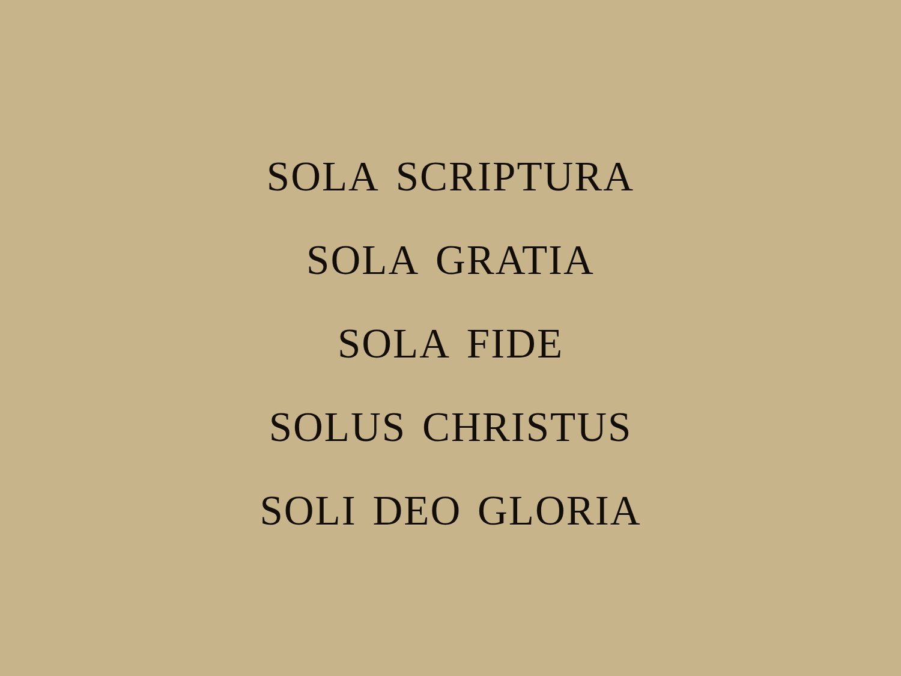The Five Solas
Sola Scriptura
Sola Gratia
Sola Fide
Solus Christus
Soli Deo Gloria